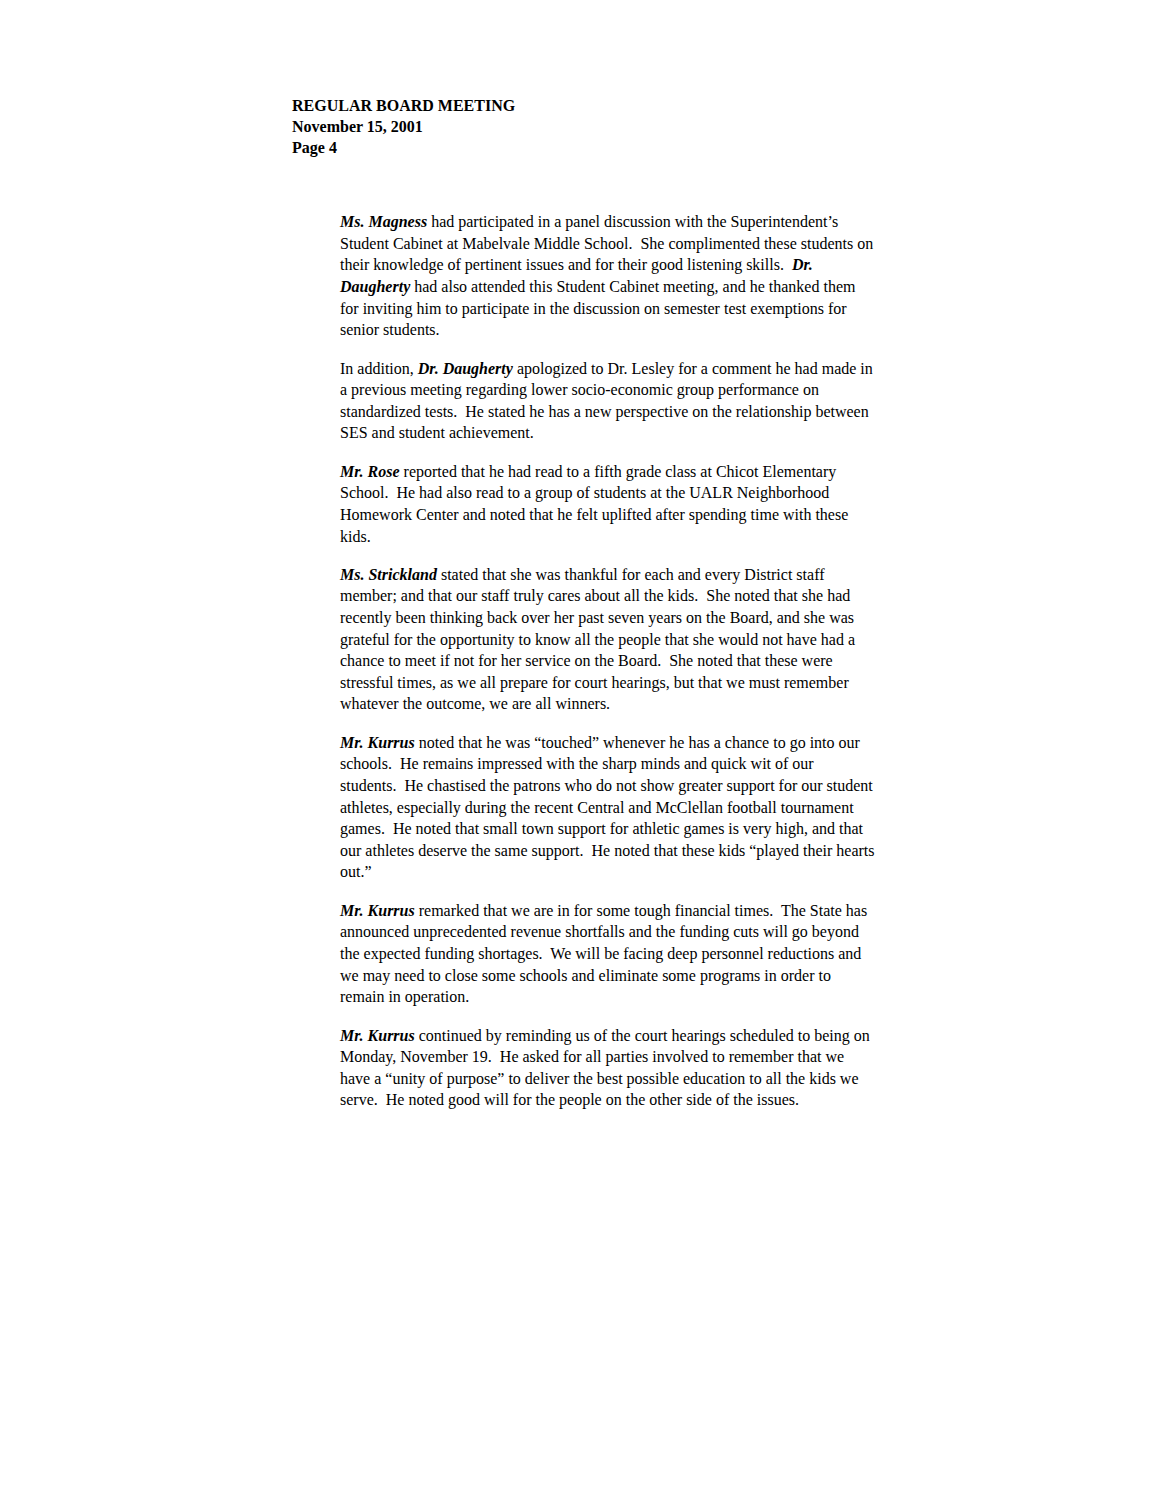REGULAR BOARD MEETING November 15, 2001 Page 4
Ms. Magness had participated in a panel discussion with the Superintendent’s Student Cabinet at Mabelvale Middle School. She complimented these students on their knowledge of pertinent issues and for their good listening skills. Dr. Daugherty had also attended this Student Cabinet meeting, and he thanked them for inviting him to participate in the discussion on semester test exemptions for senior students.
In addition, Dr. Daugherty apologized to Dr. Lesley for a comment he had made in a previous meeting regarding lower socio-economic group performance on standardized tests. He stated he has a new perspective on the relationship between SES and student achievement.
Mr. Rose reported that he had read to a fifth grade class at Chicot Elementary School. He had also read to a group of students at the UALR Neighborhood Homework Center and noted that he felt uplifted after spending time with these kids.
Ms. Strickland stated that she was thankful for each and every District staff member; and that our staff truly cares about all the kids. She noted that she had recently been thinking back over her past seven years on the Board, and she was grateful for the opportunity to know all the people that she would not have had a chance to meet if not for her service on the Board. She noted that these were stressful times, as we all prepare for court hearings, but that we must remember whatever the outcome, we are all winners.
Mr. Kurrus noted that he was “touched” whenever he has a chance to go into our schools. He remains impressed with the sharp minds and quick wit of our students. He chastised the patrons who do not show greater support for our student athletes, especially during the recent Central and McClellan football tournament games. He noted that small town support for athletic games is very high, and that our athletes deserve the same support. He noted that these kids “played their hearts out.”
Mr. Kurrus remarked that we are in for some tough financial times. The State has announced unprecedented revenue shortfalls and the funding cuts will go beyond the expected funding shortages. We will be facing deep personnel reductions and we may need to close some schools and eliminate some programs in order to remain in operation.
Mr. Kurrus continued by reminding us of the court hearings scheduled to being on Monday, November 19. He asked for all parties involved to remember that we have a “unity of purpose” to deliver the best possible education to all the kids we serve. He noted good will for the people on the other side of the issues.